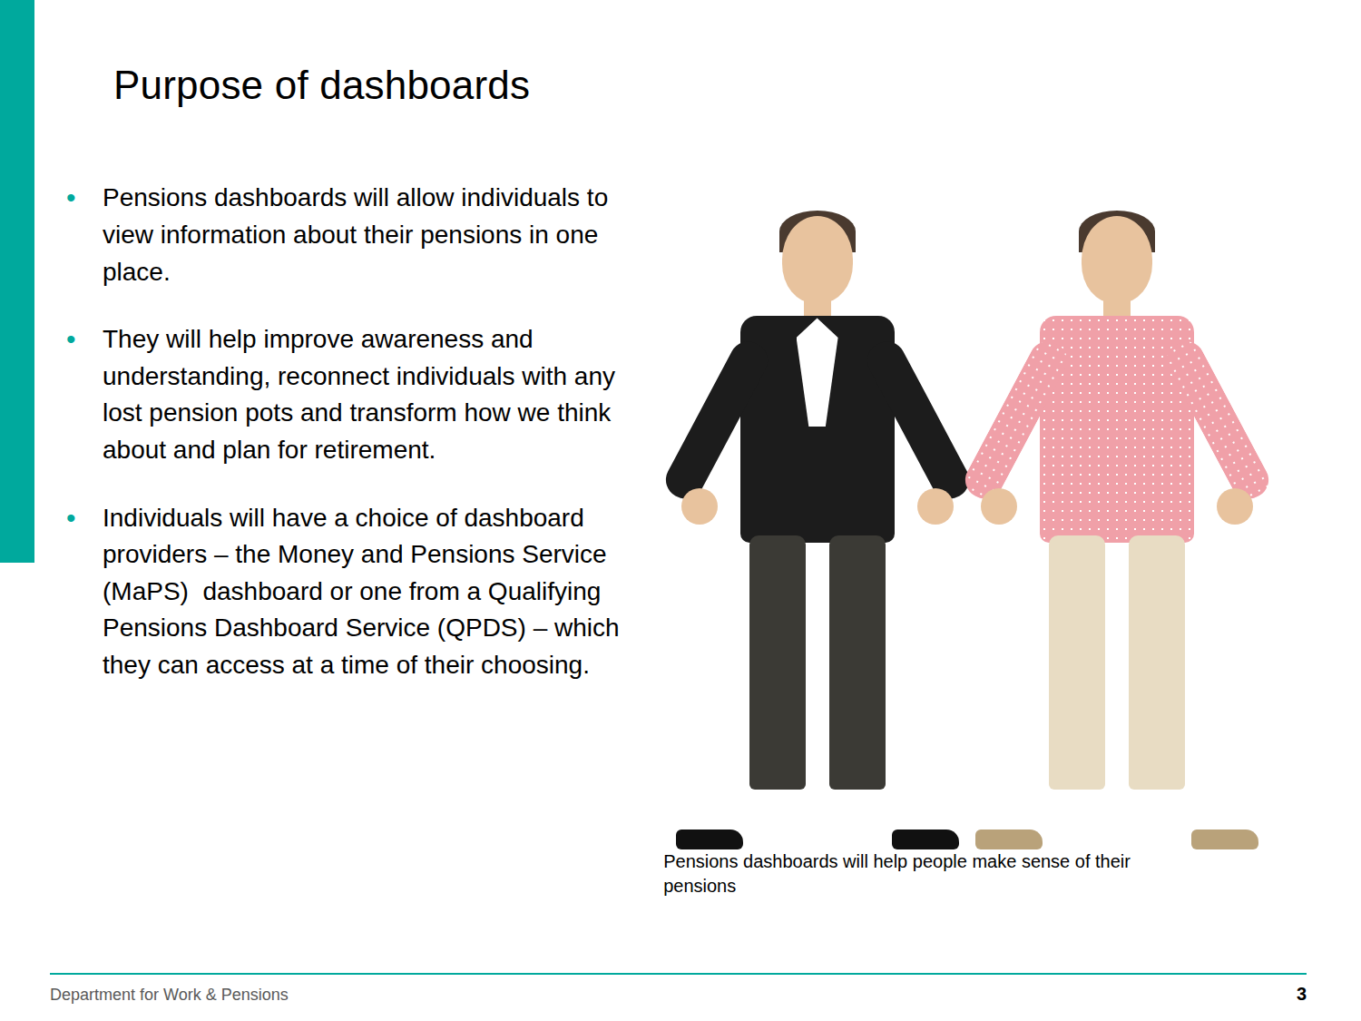Purpose of dashboards
Pensions dashboards will allow individuals to view information about their pensions in one place.
They will help improve awareness and understanding, reconnect individuals with any lost pension pots and transform how we think about and plan for retirement.
Individuals will have a choice of dashboard providers – the Money and Pensions Service (MaPS) dashboard or one from a Qualifying Pensions Dashboard Service (QPDS) – which they can access at a time of their choosing.
Pensions dashboards will help people make sense of their pensions
Department for Work & Pensions 3